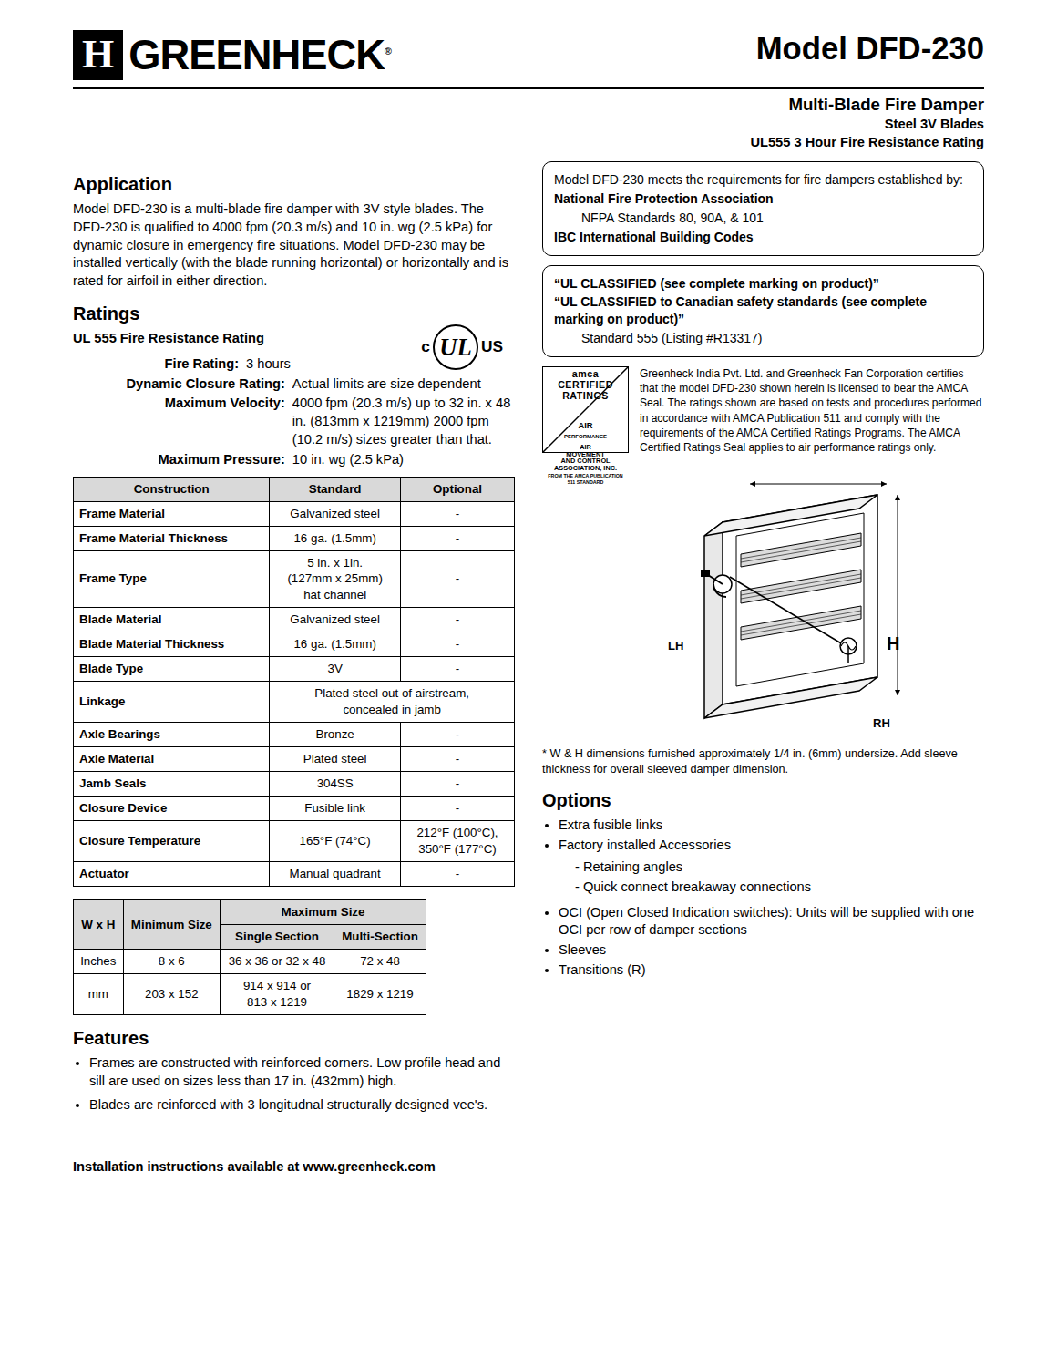H
GREENHECK®
Model DFD-230
Multi-Blade Fire Damper
Steel 3V Blades
UL555 3 Hour Fire Resistance Rating
Application
Model DFD-230 is a multi-blade fire damper with 3V style blades. The DFD-230 is qualified to 4000 fpm (20.3 m/s) and 10 in. wg (2.5 kPa) for dynamic closure in emergency fire situations. Model DFD-230 may be installed vertically (with the blade running horizontal) or horizontally and is rated for airfoil in either direction.
Ratings
cUL US
UL 555 Fire Resistance Rating
Fire Rating:
3 hours
Dynamic Closure Rating:
Actual limits are size dependent
Maximum Velocity:
4000 fpm (20.3 m/s) up to 32 in. x 48 in. (813mm x 1219mm) 2000 fpm (10.2 m/s) sizes greater than that.
Maximum Pressure:
10 in. wg (2.5 kPa)
| Construction | Standard | Optional |
| --- | --- | --- |
| Frame Material | Galvanized steel | - |
| Frame Material Thickness | 16 ga. (1.5mm) | - |
| Frame Type | 5 in. x 1in. (127mm x 25mm) hat channel | - |
| Blade Material | Galvanized steel | - |
| Blade Material Thickness | 16 ga. (1.5mm) | - |
| Blade Type | 3V | - |
| Linkage | Plated steel out of airstream, concealed in jamb |
| Axle Bearings | Bronze | - |
| Axle Material | Plated steel | - |
| Jamb Seals | 304SS | - |
| Closure Device | Fusible link | - |
| Closure Temperature | 165°F (74°C) | 212°F (100°C), 350°F (177°C) |
| Actuator | Manual quadrant | - |
| W x H | Minimum Size | Maximum Size |
| --- | --- | --- |
| Single Section | Multi-Section |
| Inches | 8 x 6 | 36 x 36 or 32 x 48 | 72 x 48 |
| mm | 203 x 152 | 914 x 914 or 813 x 1219 | 1829 x 1219 |
Features
Frames are constructed with reinforced corners. Low profile head and sill are used on sizes less than 17 in. (432mm) high.
Blades are reinforced with 3 longitudnal structurally designed vee's.
Model DFD-230 meets the requirements for fire dampers established by:
National Fire Protection Association
NFPA Standards 80, 90A, & 101
IBC International Building Codes
“UL CLASSIFIED (see complete marking on product)”
“UL CLASSIFIED to Canadian safety standards (see complete marking on product)”
Standard 555 (Listing #R13317)
amca
CERTIFIED
RATINGS
AIR
PERFORMANCE
AIR
MOVEMENT
AND CONTROL
ASSOCIATION, INC.
FROM THE AMCA PUBLICATION 511 STANDARD
Greenheck India Pvt. Ltd. and Greenheck Fan Corporation certifies that the model DFD-230 shown herein is licensed to bear the AMCA Seal. The ratings shown are based on tests and procedures performed in accordance with AMCA Publication 511 and comply with the requirements of the AMCA Certified Ratings Programs. The AMCA Certified Ratings Seal applies to air performance ratings only.
W H LH RH
* W & H dimensions furnished approximately 1/4 in. (6mm) undersize. Add sleeve thickness for overall sleeved damper dimension.
Options
Extra fusible links
Factory installed Accessories
Retaining angles
Quick connect breakaway connections
OCI (Open Closed Indication switches): Units will be supplied with one OCI per row of damper sections
Sleeves
Transitions (R)
Installation instructions available at www.greenheck.com